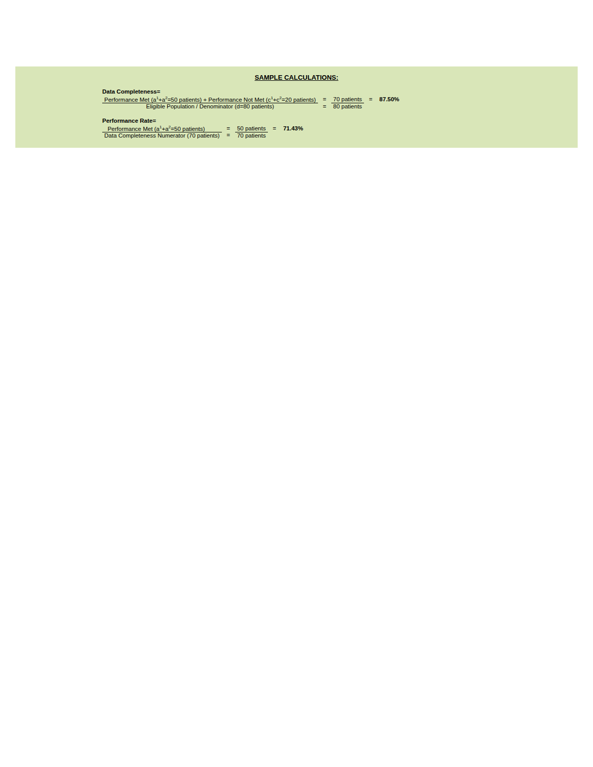SAMPLE CALCULATIONS:
Data Completeness=
| Performance Met (a 1 +a 2 =50 patients) + Performance Not Met (c 1 +c 2 =20 patients) | = | 70 patients | = | 87.50% |
| Eligible Population / Denominator (d=80 patients) | = | 80 patients | | |
Performance Rate=
| Performance Met (a 1 +a 2 =50 patients) | = | 50 patients | = | 71.43% |
| Data Completeness Numerator (70 patients) | = | 70 patients | | |